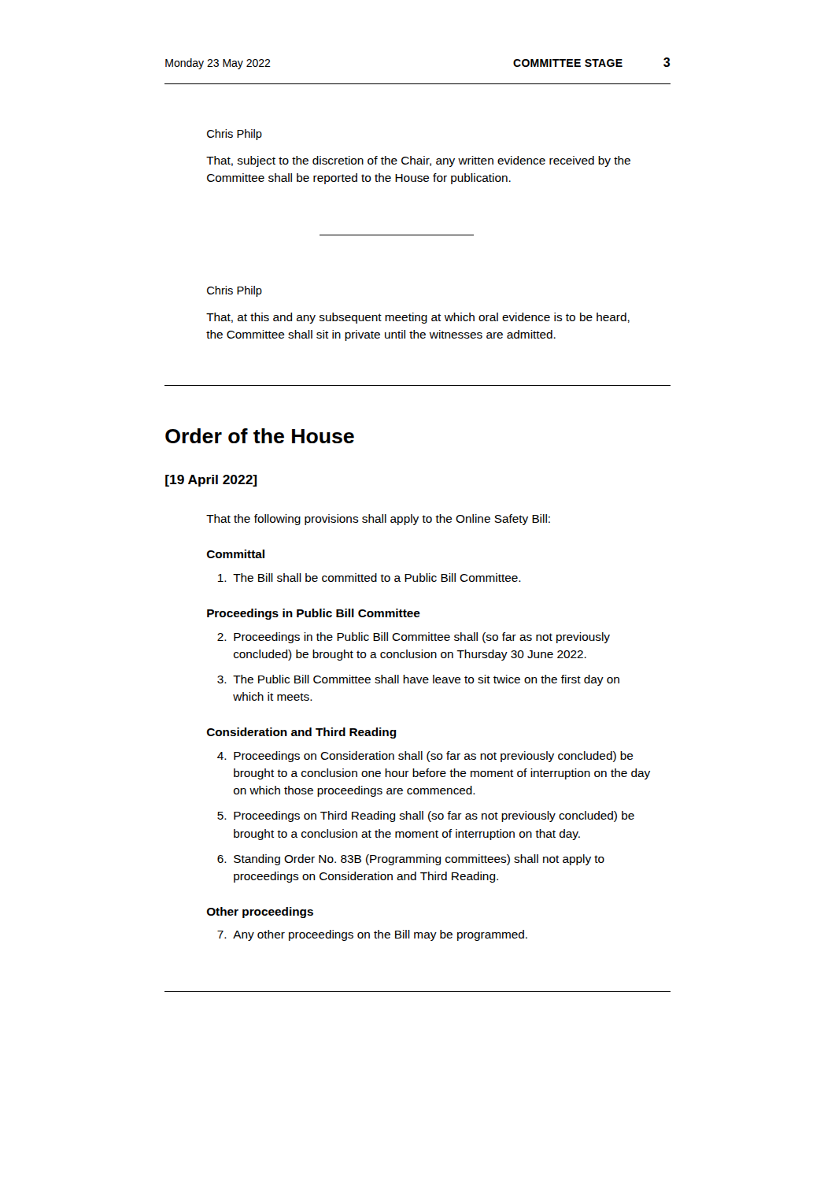Monday 23 May 2022
Committee Stage
3
Chris Philp
That, subject to the discretion of the Chair, any written evidence received by the Committee shall be reported to the House for publication.
Chris Philp
That, at this and any subsequent meeting at which oral evidence is to be heard, the Committee shall sit in private until the witnesses are admitted.
Order of the House
[19 April 2022]
That the following provisions shall apply to the Online Safety Bill:
Committal
1. The Bill shall be committed to a Public Bill Committee.
Proceedings in Public Bill Committee
2. Proceedings in the Public Bill Committee shall (so far as not previously concluded) be brought to a conclusion on Thursday 30 June 2022.
3. The Public Bill Committee shall have leave to sit twice on the first day on which it meets.
Consideration and Third Reading
4. Proceedings on Consideration shall (so far as not previously concluded) be brought to a conclusion one hour before the moment of interruption on the day on which those proceedings are commenced.
5. Proceedings on Third Reading shall (so far as not previously concluded) be brought to a conclusion at the moment of interruption on that day.
6. Standing Order No. 83B (Programming committees) shall not apply to proceedings on Consideration and Third Reading.
Other proceedings
7. Any other proceedings on the Bill may be programmed.